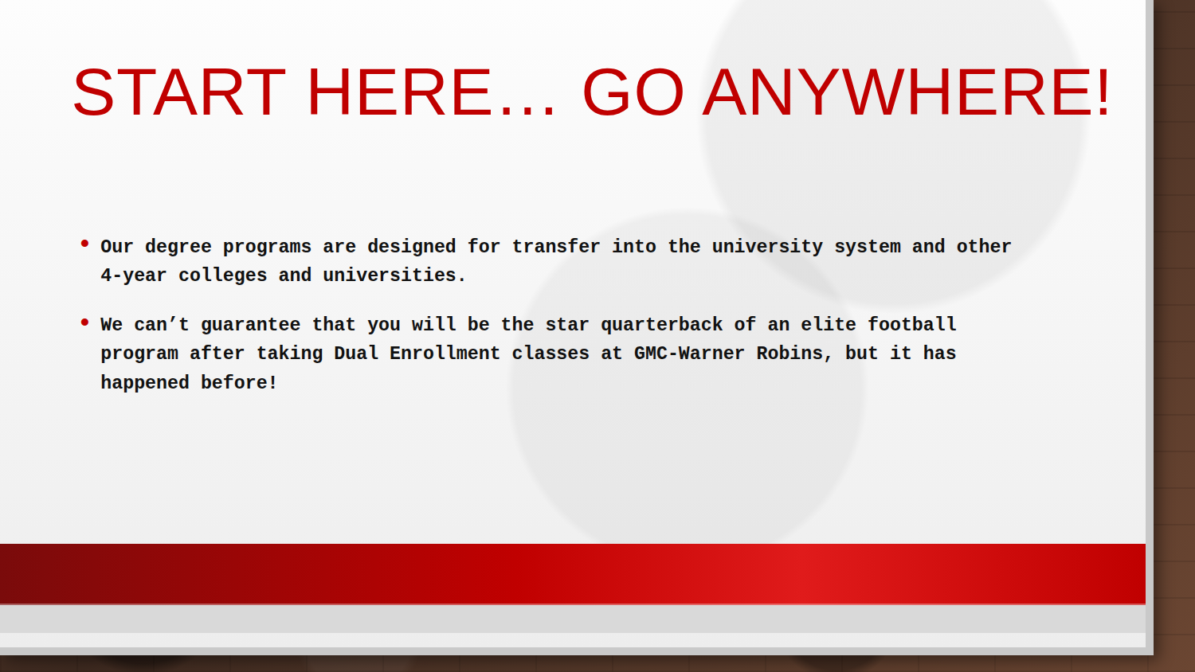Start Here… Go Anywhere!
Our degree programs are designed for transfer into the university system and other 4-year colleges and universities.
We can’t guarantee that you will be the star quarterback of an elite football program after taking Dual Enrollment classes at GMC-Warner Robins, but it has happened before!